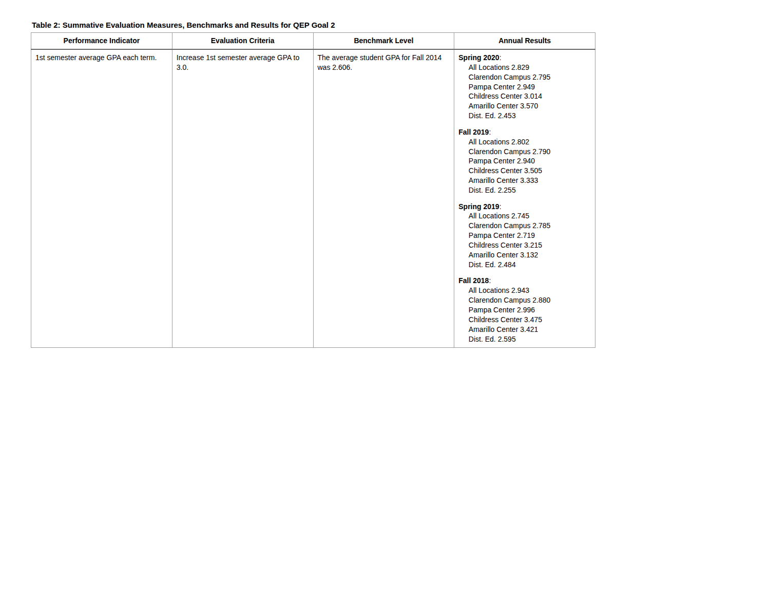Table 2: Summative Evaluation Measures, Benchmarks and Results for QEP Goal 2
| Performance Indicator | Evaluation Criteria | Benchmark Level | Annual Results |
| --- | --- | --- | --- |
| 1st semester average GPA each term. | Increase 1st semester average GPA to 3.0. | The average student GPA for Fall 2014 was 2.606. | Spring 2020 : All Locations 2.829 Clarendon Campus 2.795 Pampa Center 2.949 Childress Center 3.014 Amarillo Center 3.570 Dist. Ed. 2.453 Fall 2019 : All Locations 2.802 Clarendon Campus 2.790 Pampa Center 2.940 Childress Center 3.505 Amarillo Center 3.333 Dist. Ed. 2.255 Spring 2019 : All Locations 2.745 Clarendon Campus 2.785 Pampa Center 2.719 Childress Center 3.215 Amarillo Center 3.132 Dist. Ed. 2.484 Fall 2018 : All Locations 2.943 Clarendon Campus 2.880 Pampa Center 2.996 Childress Center 3.475 Amarillo Center 3.421 Dist. Ed. 2.595 |